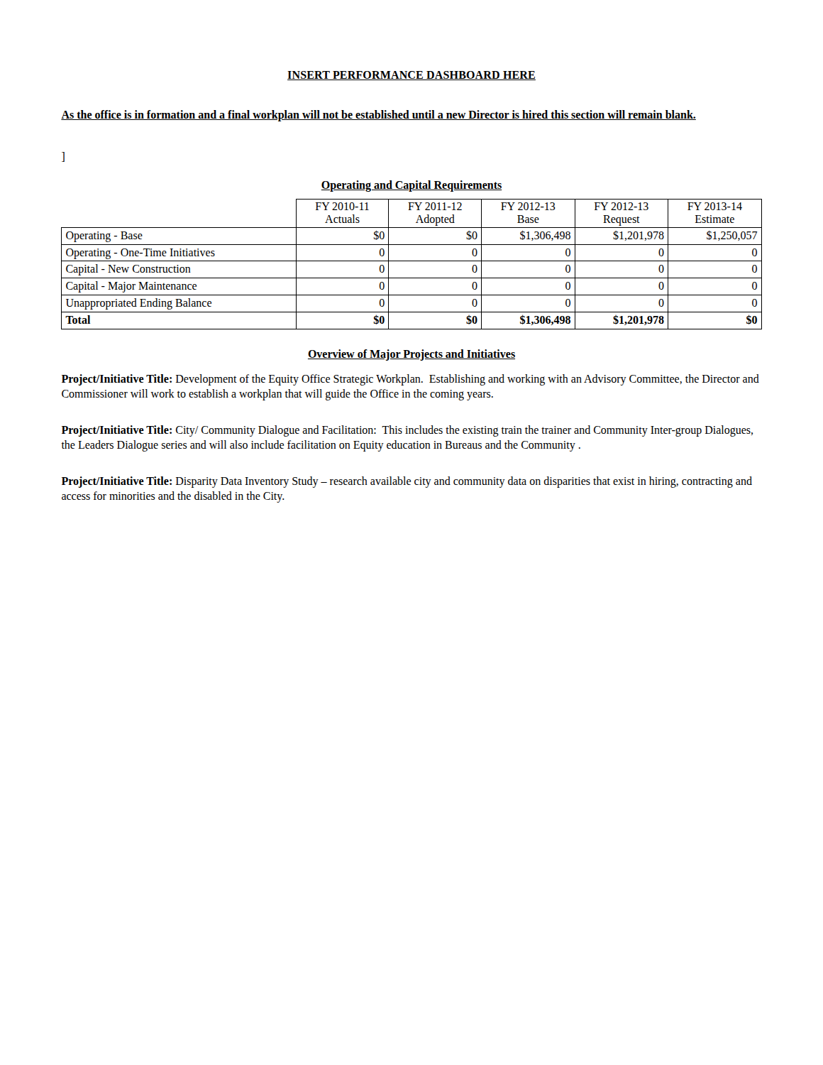INSERT PERFORMANCE DASHBOARD HERE
As the office is in formation and a final workplan will not be established until a new Director is hired this section will remain blank.
]
Operating and Capital Requirements
| | FY 2010-11 Actuals | FY 2011-12 Adopted | FY 2012-13 Base | FY 2012-13 Request | FY 2013-14 Estimate |
| --- | --- | --- | --- | --- | --- |
| Operating - Base | $0 | $0 | $1,306,498 | $1,201,978 | $1,250,057 |
| Operating - One-Time Initiatives | 0 | 0 | 0 | 0 | 0 |
| Capital - New Construction | 0 | 0 | 0 | 0 | 0 |
| Capital - Major Maintenance | 0 | 0 | 0 | 0 | 0 |
| Unappropriated Ending Balance | 0 | 0 | 0 | 0 | 0 |
| Total | $0 | $0 | $1,306,498 | $1,201,978 | $0 |
Overview of Major Projects and Initiatives
Project/Initiative Title: Development of the Equity Office Strategic Workplan. Establishing and working with an Advisory Committee, the Director and Commissioner will work to establish a workplan that will guide the Office in the coming years.
Project/Initiative Title: City/ Community Dialogue and Facilitation: This includes the existing train the trainer and Community Inter-group Dialogues, the Leaders Dialogue series and will also include facilitation on Equity education in Bureaus and the Community .
Project/Initiative Title: Disparity Data Inventory Study – research available city and community data on disparities that exist in hiring, contracting and access for minorities and the disabled in the City.